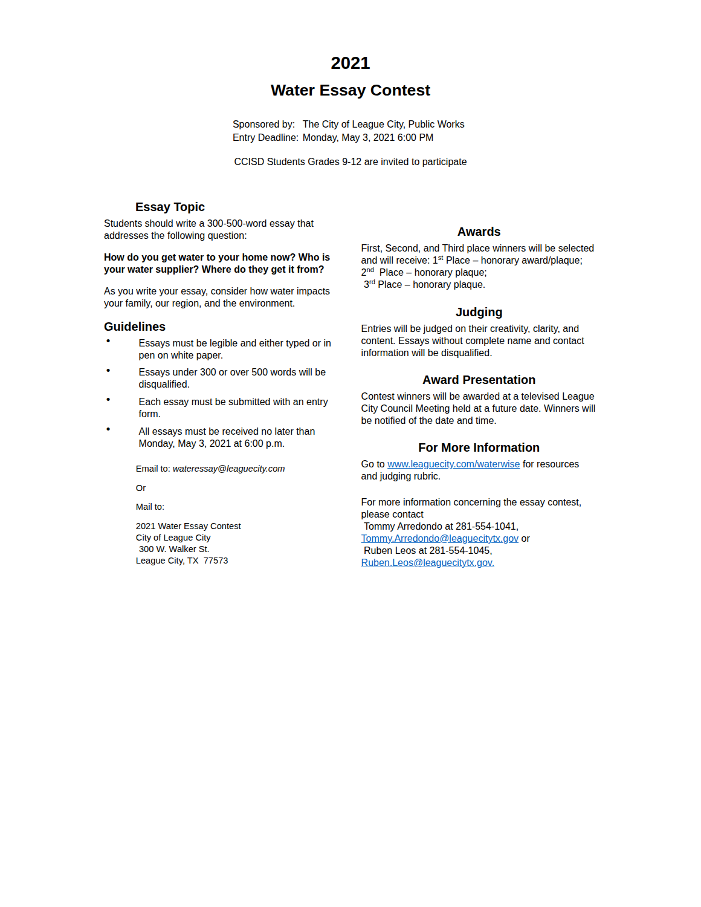2021
Water Essay Contest
| Sponsored by: | The City of League City, Public Works |
| Entry Deadline: | Monday, May 3, 2021 6:00 PM |
CCISD Students Grades 9-12 are invited to participate
Essay Topic
Students should write a 300-500-word essay that addresses the following question:
How do you get water to your home now? Who is your water supplier? Where do they get it from?
As you write your essay, consider how water impacts your family, our region, and the environment.
Guidelines
Essays must be legible and either typed or in pen on white paper.
Essays under 300 or over 500 words will be disqualified.
Each essay must be submitted with an entry form.
All essays must be received no later than Monday, May 3, 2021 at 6:00 p.m.
Email to: wateressay@leaguecity.com
Or
Mail to:
2021 Water Essay Contest City of League City 300 W. Walker St. League City, TX 77573
Awards
First, Second, and Third place winners will be selected and will receive: 1st Place – honorary award/plaque; 2nd Place – honorary plaque;
3rd Place – honorary plaque.
Judging
Entries will be judged on their creativity, clarity, and content. Essays without complete name and contact information will be disqualified.
Award Presentation
Contest winners will be awarded at a televised League City Council Meeting held at a future date. Winners will be notified of the date and time.
For More Information
Go to www.leaguecity.com/waterwise for resources and judging rubric.
For more information concerning the essay contest, please contact
Tommy Arredondo at 281-554-1041,
Tommy.Arredondo@leaguecitytx.gov or
Ruben Leos at 281-554-1045,
Ruben.Leos@leaguecitytx.gov.